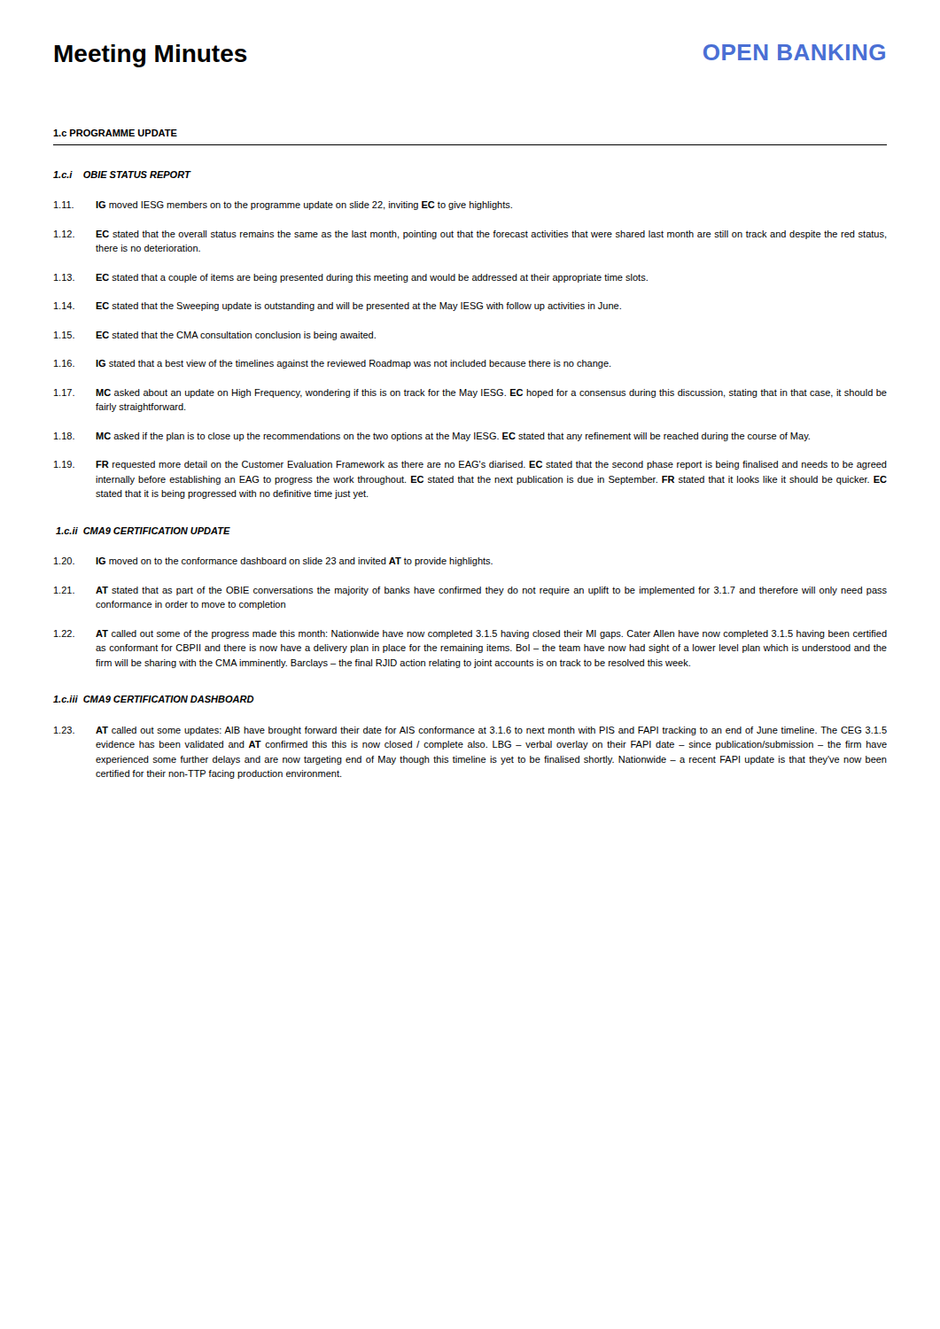Meeting Minutes
OPEN BANKING
1.c PROGRAMME UPDATE
1.c.i OBIE STATUS REPORT
1.11.
IG moved IESG members on to the programme update on slide 22, inviting EC to give highlights.
1.12.
EC stated that the overall status remains the same as the last month, pointing out that the forecast activities that were shared last month are still on track and despite the red status, there is no deterioration.
1.13.
EC stated that a couple of items are being presented during this meeting and would be addressed at their appropriate time slots.
1.14.
EC stated that the Sweeping update is outstanding and will be presented at the May IESG with follow up activities in June.
1.15.
EC stated that the CMA consultation conclusion is being awaited.
1.16.
IG stated that a best view of the timelines against the reviewed Roadmap was not included because there is no change.
1.17.
MC asked about an update on High Frequency, wondering if this is on track for the May IESG. EC hoped for a consensus during this discussion, stating that in that case, it should be fairly straightforward.
1.18.
MC asked if the plan is to close up the recommendations on the two options at the May IESG. EC stated that any refinement will be reached during the course of May.
1.19.
FR requested more detail on the Customer Evaluation Framework as there are no EAG's diarised. EC stated that the second phase report is being finalised and needs to be agreed internally before establishing an EAG to progress the work throughout. EC stated that the next publication is due in September. FR stated that it looks like it should be quicker. EC stated that it is being progressed with no definitive time just yet.
1.c.ii CMA9 CERTIFICATION UPDATE
1.20.
IG moved on to the conformance dashboard on slide 23 and invited AT to provide highlights.
1.21.
AT stated that as part of the OBIE conversations the majority of banks have confirmed they do not require an uplift to be implemented for 3.1.7 and therefore will only need pass conformance in order to move to completion
1.22.
AT called out some of the progress made this month: Nationwide have now completed 3.1.5 having closed their MI gaps. Cater Allen have now completed 3.1.5 having been certified as conformant for CBPII and there is now have a delivery plan in place for the remaining items. BoI – the team have now had sight of a lower level plan which is understood and the firm will be sharing with the CMA imminently. Barclays – the final RJID action relating to joint accounts is on track to be resolved this week.
1.c.iii CMA9 CERTIFICATION DASHBOARD
1.23.
AT called out some updates: AIB have brought forward their date for AIS conformance at 3.1.6 to next month with PIS and FAPI tracking to an end of June timeline. The CEG 3.1.5 evidence has been validated and AT confirmed this this is now closed / complete also. LBG – verbal overlay on their FAPI date – since publication/submission – the firm have experienced some further delays and are now targeting end of May though this timeline is yet to be finalised shortly. Nationwide – a recent FAPI update is that they've now been certified for their non-TTP facing production environment.